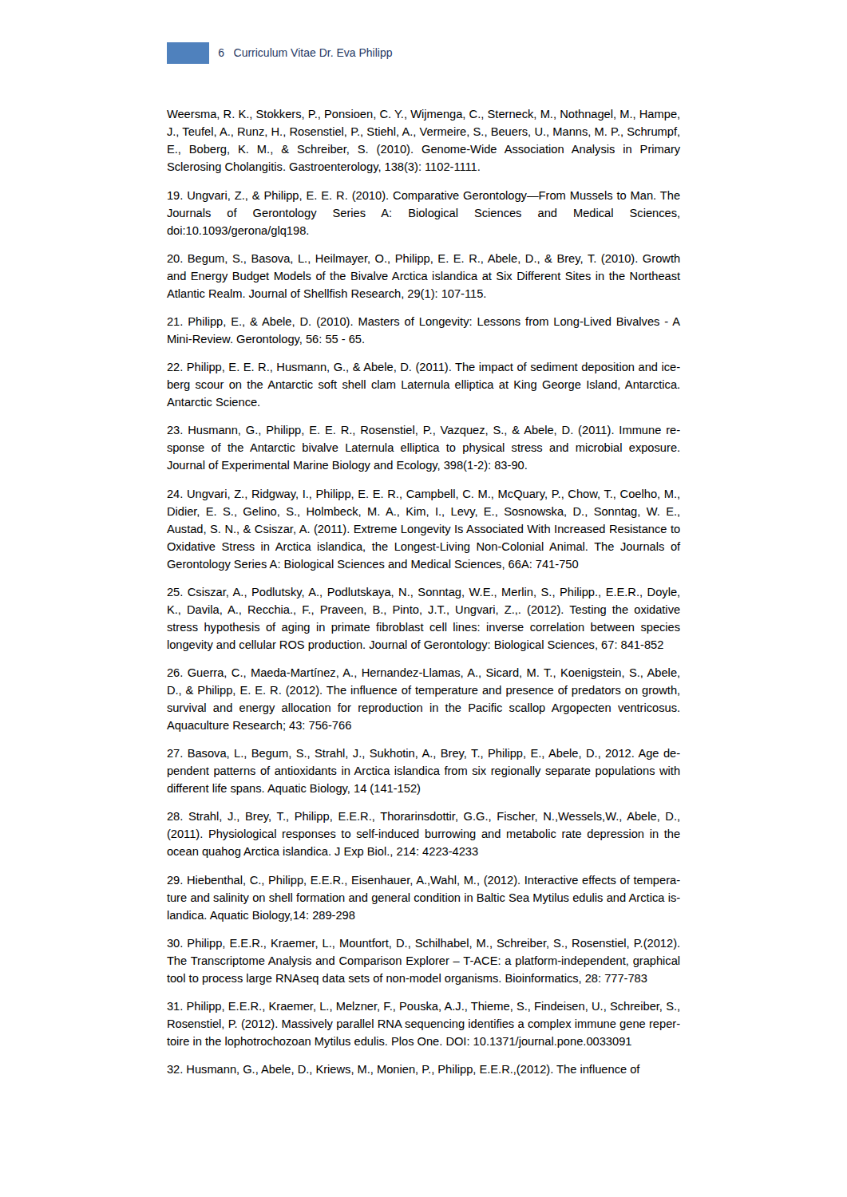6
Curriculum Vitae Dr. Eva Philipp
Weersma, R. K., Stokkers, P., Ponsioen, C. Y., Wijmenga, C., Sterneck, M., Nothnagel, M., Hampe, J., Teufel, A., Runz, H., Rosenstiel, P., Stiehl, A., Vermeire, S., Beuers, U., Manns, M. P., Schrumpf, E., Boberg, K. M., & Schreiber, S. (2010). Genome-Wide Association Analysis in Primary Sclerosing Cholangitis. Gastroenterology, 138(3): 1102-1111.
19. Ungvari, Z., & Philipp, E. E. R. (2010). Comparative Gerontology—From Mussels to Man. The Journals of Gerontology Series A: Biological Sciences and Medical Sciences, doi:10.1093/gerona/glq198.
20. Begum, S., Basova, L., Heilmayer, O., Philipp, E. E. R., Abele, D., & Brey, T. (2010). Growth and Energy Budget Models of the Bivalve Arctica islandica at Six Different Sites in the Northeast Atlantic Realm. Journal of Shellfish Research, 29(1): 107-115.
21. Philipp, E., & Abele, D. (2010). Masters of Longevity: Lessons from Long-Lived Bivalves - A Mini-Review. Gerontology, 56: 55 - 65.
22. Philipp, E. E. R., Husmann, G., & Abele, D. (2011). The impact of sediment deposition and iceberg scour on the Antarctic soft shell clam Laternula elliptica at King George Island, Antarctica. Antarctic Science.
23. Husmann, G., Philipp, E. E. R., Rosenstiel, P., Vazquez, S., & Abele, D. (2011). Immune response of the Antarctic bivalve Laternula elliptica to physical stress and microbial exposure. Journal of Experimental Marine Biology and Ecology, 398(1-2): 83-90.
24. Ungvari, Z., Ridgway, I., Philipp, E. E. R., Campbell, C. M., McQuary, P., Chow, T., Coelho, M., Didier, E. S., Gelino, S., Holmbeck, M. A., Kim, I., Levy, E., Sosnowska, D., Sonntag, W. E., Austad, S. N., & Csiszar, A. (2011). Extreme Longevity Is Associated With Increased Resistance to Oxidative Stress in Arctica islandica, the Longest-Living Non-Colonial Animal. The Journals of Gerontology Series A: Biological Sciences and Medical Sciences, 66A: 741-750
25. Csiszar, A., Podlutsky, A., Podlutskaya, N., Sonntag, W.E., Merlin, S., Philipp., E.E.R., Doyle, K., Davila, A., Recchia., F., Praveen, B., Pinto, J.T., Ungvari, Z.,. (2012). Testing the oxidative stress hypothesis of aging in primate fibroblast cell lines: inverse correlation between species longevity and cellular ROS production. Journal of Gerontology: Biological Sciences, 67: 841-852
26. Guerra, C., Maeda-Martínez, A., Hernandez-Llamas, A., Sicard, M. T., Koenigstein, S., Abele, D., & Philipp, E. E. R. (2012). The influence of temperature and presence of predators on growth, survival and energy allocation for reproduction in the Pacific scallop Argopecten ventricosus. Aquaculture Research; 43: 756-766
27. Basova, L., Begum, S., Strahl, J., Sukhotin, A., Brey, T., Philipp, E., Abele, D., 2012. Age dependent patterns of antioxidants in Arctica islandica from six regionally separate populations with different life spans. Aquatic Biology, 14 (141-152)
28. Strahl, J., Brey, T., Philipp, E.E.R., Thorarinsdottir, G.G., Fischer, N.,Wessels,W., Abele, D., (2011). Physiological responses to self-induced burrowing and metabolic rate depression in the ocean quahog Arctica islandica. J Exp Biol., 214: 4223-4233
29. Hiebenthal, C., Philipp, E.E.R., Eisenhauer, A.,Wahl, M., (2012). Interactive effects of temperature and salinity on shell formation and general condition in Baltic Sea Mytilus edulis and Arctica islandica. Aquatic Biology,14: 289-298
30. Philipp, E.E.R., Kraemer, L., Mountfort, D., Schilhabel, M., Schreiber, S., Rosenstiel, P.(2012). The Transcriptome Analysis and Comparison Explorer – T-ACE: a platform-independent, graphical tool to process large RNAseq data sets of non-model organisms. Bioinformatics, 28: 777-783
31. Philipp, E.E.R., Kraemer, L., Melzner, F., Pouska, A.J., Thieme, S., Findeisen, U., Schreiber, S., Rosenstiel, P. (2012). Massively parallel RNA sequencing identifies a complex immune gene repertoire in the lophotrochozoan Mytilus edulis. Plos One. DOI: 10.1371/journal.pone.0033091
32. Husmann, G., Abele, D., Kriews, M., Monien, P., Philipp, E.E.R.,(2012). The influence of